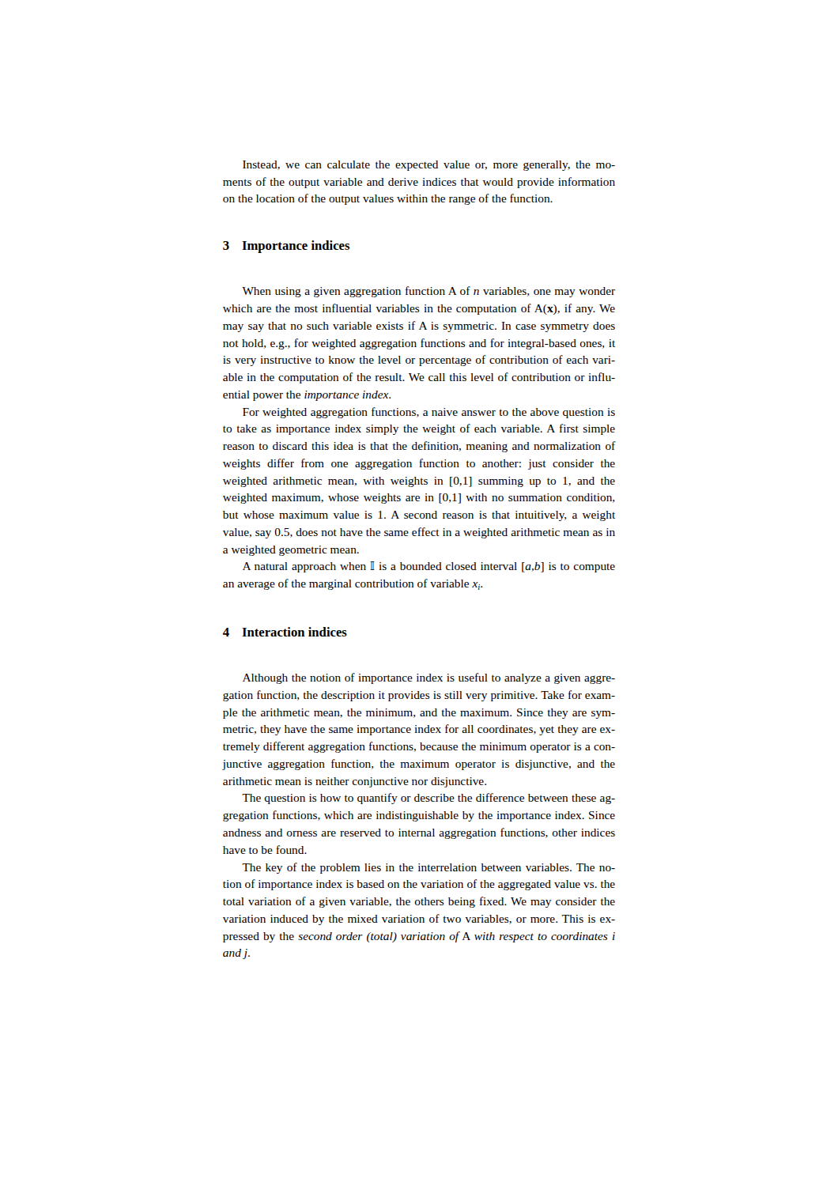Instead, we can calculate the expected value or, more generally, the moments of the output variable and derive indices that would provide information on the location of the output values within the range of the function.
3 Importance indices
When using a given aggregation function A of n variables, one may wonder which are the most influential variables in the computation of A(x), if any. We may say that no such variable exists if A is symmetric. In case symmetry does not hold, e.g., for weighted aggregation functions and for integral-based ones, it is very instructive to know the level or percentage of contribution of each variable in the computation of the result. We call this level of contribution or influential power the importance index.
For weighted aggregation functions, a naive answer to the above question is to take as importance index simply the weight of each variable. A first simple reason to discard this idea is that the definition, meaning and normalization of weights differ from one aggregation function to another: just consider the weighted arithmetic mean, with weights in [0,1] summing up to 1, and the weighted maximum, whose weights are in [0,1] with no summation condition, but whose maximum value is 1. A second reason is that intuitively, a weight value, say 0.5, does not have the same effect in a weighted arithmetic mean as in a weighted geometric mean.
A natural approach when 𝕀 is a bounded closed interval [a,b] is to compute an average of the marginal contribution of variable xi.
4 Interaction indices
Although the notion of importance index is useful to analyze a given aggregation function, the description it provides is still very primitive. Take for example the arithmetic mean, the minimum, and the maximum. Since they are symmetric, they have the same importance index for all coordinates, yet they are extremely different aggregation functions, because the minimum operator is a conjunctive aggregation function, the maximum operator is disjunctive, and the arithmetic mean is neither conjunctive nor disjunctive.
The question is how to quantify or describe the difference between these aggregation functions, which are indistinguishable by the importance index. Since andness and orness are reserved to internal aggregation functions, other indices have to be found.
The key of the problem lies in the interrelation between variables. The notion of importance index is based on the variation of the aggregated value vs. the total variation of a given variable, the others being fixed. We may consider the variation induced by the mixed variation of two variables, or more. This is expressed by the second order (total) variation of A with respect to coordinates i and j.